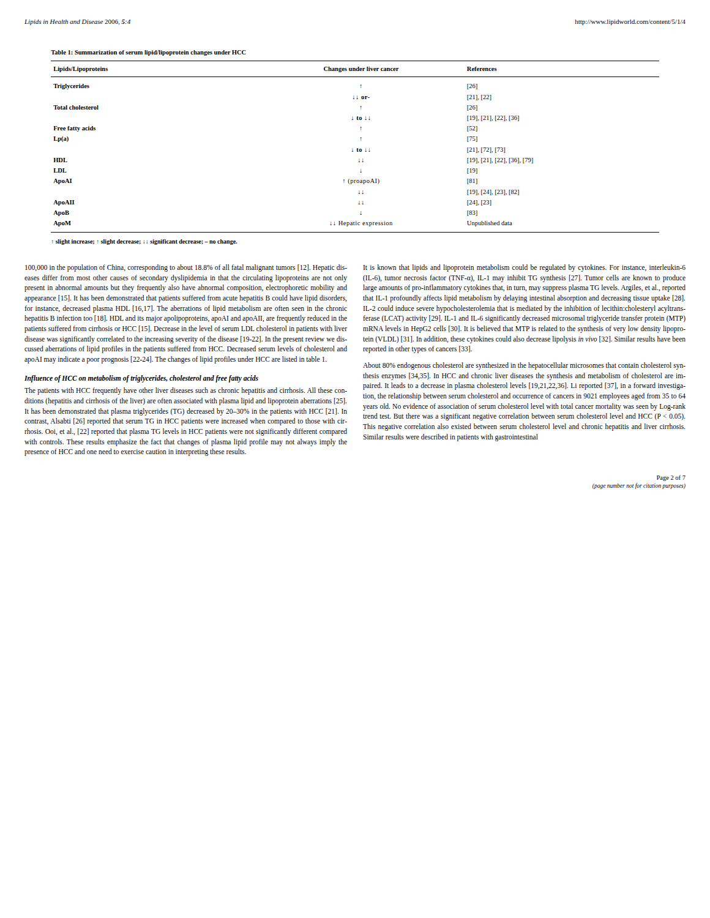Lipids in Health and Disease 2006, 5:4
http://www.lipidworld.com/content/5/1/4
Table 1: Summarization of serum lipid/lipoprotein changes under HCC
| Lipids/Lipoproteins | Changes under liver cancer | References |
| --- | --- | --- |
| Triglycerides | ↑ | [26] |
| | ↓↓ or- | [21], [22] |
| Total cholesterol | ↑ | [26] |
| | ↓ to ↓↓ | [19], [21], [22], [36] |
| Free fatty acids | ↑ | [52] |
| Lp(a) | ↑ | [75] |
| | ↓ to ↓↓ | [21], [72], [73] |
| HDL | ↓↓ | [19], [21], [22], [36], [79] |
| LDL | ↓ | [19] |
| ApoAI | ↑ (proapoAI) | [81] |
| | ↓↓ | [19], [24], [23], [82] |
| ApoAII | ↓↓ | [24], [23] |
| ApoB | ↓ | [83] |
| ApoM | ↓↓ Hepatic expression | Unpublished data |
↑ slight increase; ↑ slight decrease; ↓↓ significant decrease; – no change.
100,000 in the population of China, corresponding to about 18.8% of all fatal malignant tumors [12]. Hepatic diseases differ from most other causes of secondary dyslipidemia in that the circulating lipoproteins are not only present in abnormal amounts but they frequently also have abnormal composition, electrophoretic mobility and appearance [15]. It has been demonstrated that patients suffered from acute hepatitis B could have lipid disorders, for instance, decreased plasma HDL [16,17]. The aberrations of lipid metabolism are often seen in the chronic hepatitis B infection too [18]. HDL and its major apolipoproteins, apoAI and apoAII, are frequently reduced in the patients suffered from cirrhosis or HCC [15]. Decrease in the level of serum LDL cholesterol in patients with liver disease was significantly correlated to the increasing severity of the disease [19-22]. In the present review we discussed aberrations of lipid profiles in the patients suffered from HCC. Decreased serum levels of cholesterol and apoAI may indicate a poor prognosis [22-24]. The changes of lipid profiles under HCC are listed in table 1.
Influence of HCC on metabolism of triglycerides, cholesterol and free fatty acids
The patients with HCC frequently have other liver diseases such as chronic hepatitis and cirrhosis. All these conditions (hepatitis and cirrhosis of the liver) are often associated with plasma lipid and lipoprotein aberrations [25]. It has been demonstrated that plasma triglycerides (TG) decreased by 20–30% in the patients with HCC [21]. In contrast, Alsabti [26] reported that serum TG in HCC patients were increased when compared to those with cirrhosis. Ooi, et al., [22] reported that plasma TG levels in HCC patients were not significantly different compared with controls. These results emphasize the fact that changes of plasma lipid profile may not always imply the presence of HCC and one need to exercise caution in interpreting these results.
It is known that lipids and lipoprotein metabolism could be regulated by cytokines. For instance, interleukin-6 (IL-6), tumor necrosis factor (TNF-α), IL-1 may inhibit TG synthesis [27]. Tumor cells are known to produce large amounts of pro-inflammatory cytokines that, in turn, may suppress plasma TG levels. Argiles, et al., reported that IL-1 profoundly affects lipid metabolism by delaying intestinal absorption and decreasing tissue uptake [28]. IL-2 could induce severe hypocholesterolemia that is mediated by the inhibition of lecithin:cholesteryl acyltransferase (LCAT) activity [29]. IL-1 and IL-6 significantly decreased microsomal triglyceride transfer protein (MTP) mRNA levels in HepG2 cells [30]. It is believed that MTP is related to the synthesis of very low density lipoprotein (VLDL) [31]. In addition, these cytokines could also decrease lipolysis in vivo [32]. Similar results have been reported in other types of cancers [33].
About 80% endogenous cholesterol are synthesized in the hepatocellular microsomes that contain cholesterol synthesis enzymes [34,35]. In HCC and chronic liver diseases the synthesis and metabolism of cholesterol are impaired. It leads to a decrease in plasma cholesterol levels [19,21,22,36]. Li reported [37], in a forward investigation, the relationship between serum cholesterol and occurrence of cancers in 9021 employees aged from 35 to 64 years old. No evidence of association of serum cholesterol level with total cancer mortality was seen by Log-rank trend test. But there was a significant negative correlation between serum cholesterol level and HCC (P < 0.05). This negative correlation also existed between serum cholesterol level and chronic hepatitis and liver cirrhosis. Similar results were described in patients with gastrointestinal
Page 2 of 7
(page number not for citation purposes)